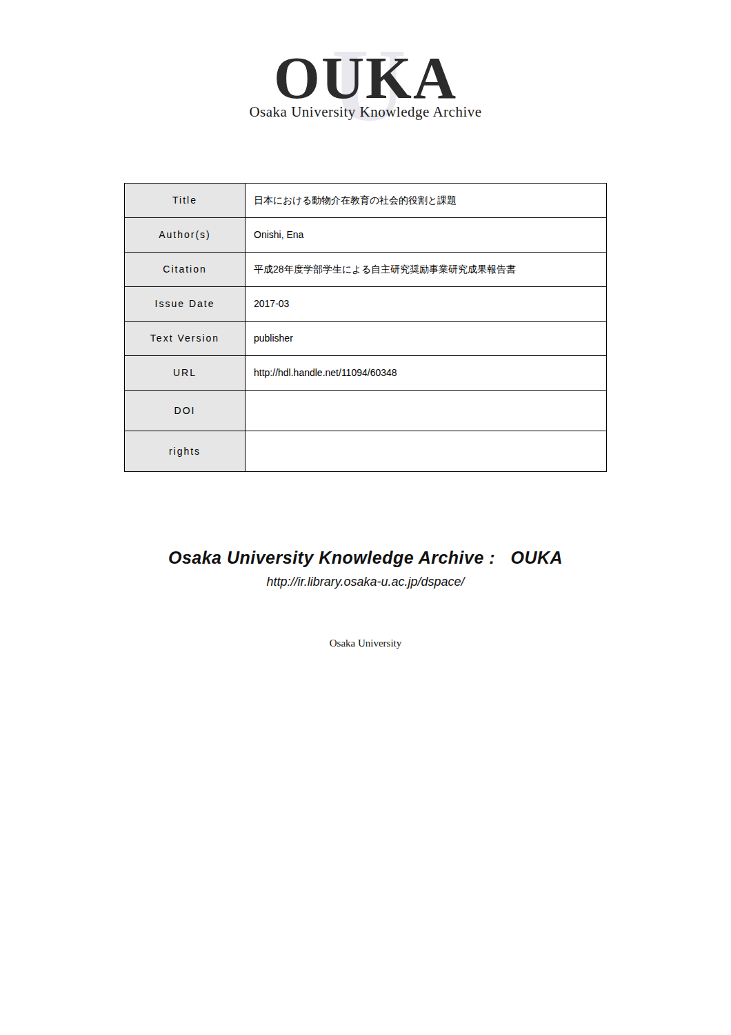U
OUKA
Osaka University Knowledge Archive
| Title | 日本における動物介在教育の社会的役割と課題 |
| Author(s) | Onishi, Ena |
| Citation | 平成28年度学部学生による自主研究奨励事業研究成果報告書 |
| Issue Date | 2017-03 |
| Text Version | publisher |
| URL | http://hdl.handle.net/11094/60348 |
| DOI | |
| rights | |
Osaka University Knowledge Archive : OUKA
http://ir.library.osaka-u.ac.jp/dspace/
Osaka University